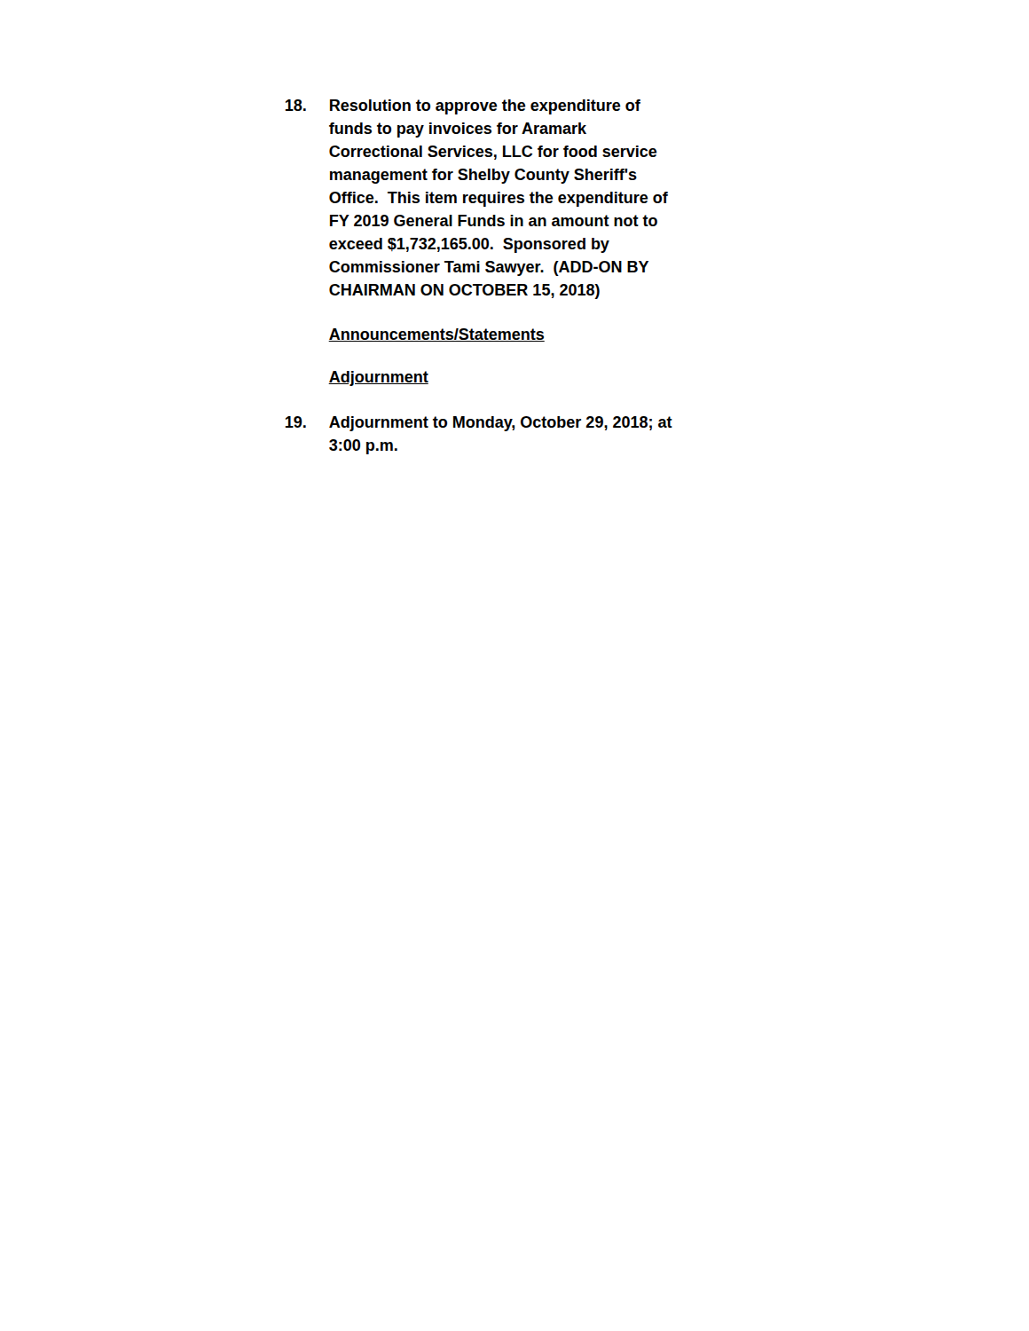18.
Resolution to approve the expenditure of funds to pay invoices for Aramark Correctional Services, LLC for food service management for Shelby County Sheriff's Office. This item requires the expenditure of FY 2019 General Funds in an amount not to exceed $1,732,165.00. Sponsored by Commissioner Tami Sawyer. (ADD-ON BY CHAIRMAN ON OCTOBER 15, 2018)
Announcements/Statements
Adjournment
19.
Adjournment to Monday, October 29, 2018; at 3:00 p.m.